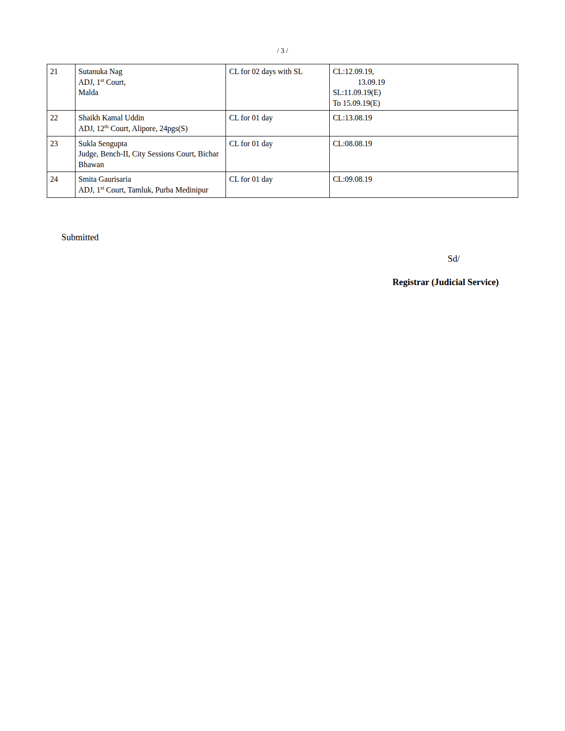/ 3 /
| 21 | Sutanuka Nag ADJ, 1 st Court, Malda | CL for 02 days with SL | CL:12.09.19, 13.09.19 SL:11.09.19(E) To 15.09.19(E) |
| 22 | Shaikh Kamal Uddin ADJ, 12 th Court, Alipore, 24pgs(S) | CL for 01 day | CL:13.08.19 |
| 23 | Sukla Sengupta Judge, Bench-II, City Sessions Court, Bichar Bhawan | CL for 01 day | CL:08.08.19 |
| 24 | Smita Gaurisaria ADJ, 1 st Court, Tamluk, Purba Medinipur | CL for 01 day | CL:09.08.19 |
Submitted
Sd/
Registrar (Judicial Service)